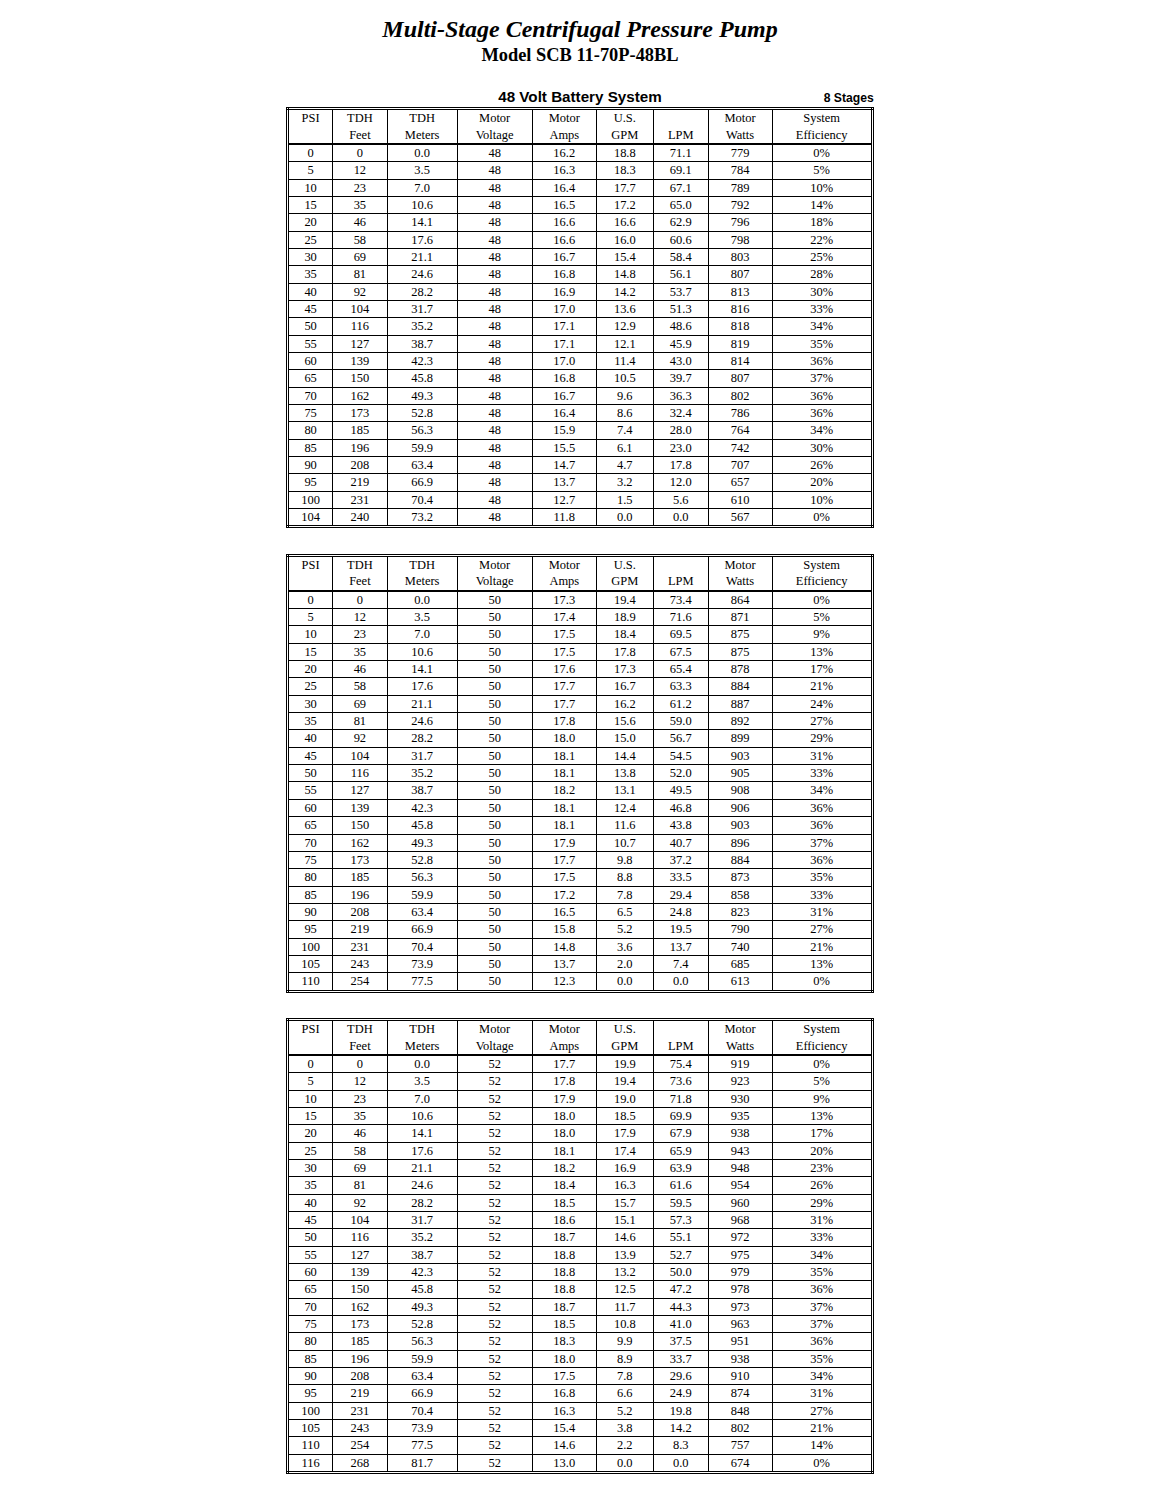Multi-Stage Centrifugal Pressure Pump
Model SCB 11-70P-48BL
48 Volt Battery System8 Stages
| PSI | TDH | TDH | Motor | Motor | U.S. | | Motor | System |
| --- | --- | --- | --- | --- | --- | --- | --- | --- |
| | Feet | Meters | Voltage | Amps | GPM | LPM | Watts | Efficiency |
| 0 | 0 | 0.0 | 48 | 16.2 | 18.8 | 71.1 | 779 | 0% |
| 5 | 12 | 3.5 | 48 | 16.3 | 18.3 | 69.1 | 784 | 5% |
| 10 | 23 | 7.0 | 48 | 16.4 | 17.7 | 67.1 | 789 | 10% |
| 15 | 35 | 10.6 | 48 | 16.5 | 17.2 | 65.0 | 792 | 14% |
| 20 | 46 | 14.1 | 48 | 16.6 | 16.6 | 62.9 | 796 | 18% |
| 25 | 58 | 17.6 | 48 | 16.6 | 16.0 | 60.6 | 798 | 22% |
| 30 | 69 | 21.1 | 48 | 16.7 | 15.4 | 58.4 | 803 | 25% |
| 35 | 81 | 24.6 | 48 | 16.8 | 14.8 | 56.1 | 807 | 28% |
| 40 | 92 | 28.2 | 48 | 16.9 | 14.2 | 53.7 | 813 | 30% |
| 45 | 104 | 31.7 | 48 | 17.0 | 13.6 | 51.3 | 816 | 33% |
| 50 | 116 | 35.2 | 48 | 17.1 | 12.9 | 48.6 | 818 | 34% |
| 55 | 127 | 38.7 | 48 | 17.1 | 12.1 | 45.9 | 819 | 35% |
| 60 | 139 | 42.3 | 48 | 17.0 | 11.4 | 43.0 | 814 | 36% |
| 65 | 150 | 45.8 | 48 | 16.8 | 10.5 | 39.7 | 807 | 37% |
| 70 | 162 | 49.3 | 48 | 16.7 | 9.6 | 36.3 | 802 | 36% |
| 75 | 173 | 52.8 | 48 | 16.4 | 8.6 | 32.4 | 786 | 36% |
| 80 | 185 | 56.3 | 48 | 15.9 | 7.4 | 28.0 | 764 | 34% |
| 85 | 196 | 59.9 | 48 | 15.5 | 6.1 | 23.0 | 742 | 30% |
| 90 | 208 | 63.4 | 48 | 14.7 | 4.7 | 17.8 | 707 | 26% |
| 95 | 219 | 66.9 | 48 | 13.7 | 3.2 | 12.0 | 657 | 20% |
| 100 | 231 | 70.4 | 48 | 12.7 | 1.5 | 5.6 | 610 | 10% |
| 104 | 240 | 73.2 | 48 | 11.8 | 0.0 | 0.0 | 567 | 0% |
| PSI | TDH | TDH | Motor | Motor | U.S. | | Motor | System |
| --- | --- | --- | --- | --- | --- | --- | --- | --- |
| | Feet | Meters | Voltage | Amps | GPM | LPM | Watts | Efficiency |
| 0 | 0 | 0.0 | 50 | 17.3 | 19.4 | 73.4 | 864 | 0% |
| 5 | 12 | 3.5 | 50 | 17.4 | 18.9 | 71.6 | 871 | 5% |
| 10 | 23 | 7.0 | 50 | 17.5 | 18.4 | 69.5 | 875 | 9% |
| 15 | 35 | 10.6 | 50 | 17.5 | 17.8 | 67.5 | 875 | 13% |
| 20 | 46 | 14.1 | 50 | 17.6 | 17.3 | 65.4 | 878 | 17% |
| 25 | 58 | 17.6 | 50 | 17.7 | 16.7 | 63.3 | 884 | 21% |
| 30 | 69 | 21.1 | 50 | 17.7 | 16.2 | 61.2 | 887 | 24% |
| 35 | 81 | 24.6 | 50 | 17.8 | 15.6 | 59.0 | 892 | 27% |
| 40 | 92 | 28.2 | 50 | 18.0 | 15.0 | 56.7 | 899 | 29% |
| 45 | 104 | 31.7 | 50 | 18.1 | 14.4 | 54.5 | 903 | 31% |
| 50 | 116 | 35.2 | 50 | 18.1 | 13.8 | 52.0 | 905 | 33% |
| 55 | 127 | 38.7 | 50 | 18.2 | 13.1 | 49.5 | 908 | 34% |
| 60 | 139 | 42.3 | 50 | 18.1 | 12.4 | 46.8 | 906 | 36% |
| 65 | 150 | 45.8 | 50 | 18.1 | 11.6 | 43.8 | 903 | 36% |
| 70 | 162 | 49.3 | 50 | 17.9 | 10.7 | 40.7 | 896 | 37% |
| 75 | 173 | 52.8 | 50 | 17.7 | 9.8 | 37.2 | 884 | 36% |
| 80 | 185 | 56.3 | 50 | 17.5 | 8.8 | 33.5 | 873 | 35% |
| 85 | 196 | 59.9 | 50 | 17.2 | 7.8 | 29.4 | 858 | 33% |
| 90 | 208 | 63.4 | 50 | 16.5 | 6.5 | 24.8 | 823 | 31% |
| 95 | 219 | 66.9 | 50 | 15.8 | 5.2 | 19.5 | 790 | 27% |
| 100 | 231 | 70.4 | 50 | 14.8 | 3.6 | 13.7 | 740 | 21% |
| 105 | 243 | 73.9 | 50 | 13.7 | 2.0 | 7.4 | 685 | 13% |
| 110 | 254 | 77.5 | 50 | 12.3 | 0.0 | 0.0 | 613 | 0% |
| PSI | TDH | TDH | Motor | Motor | U.S. | | Motor | System |
| --- | --- | --- | --- | --- | --- | --- | --- | --- |
| | Feet | Meters | Voltage | Amps | GPM | LPM | Watts | Efficiency |
| 0 | 0 | 0.0 | 52 | 17.7 | 19.9 | 75.4 | 919 | 0% |
| 5 | 12 | 3.5 | 52 | 17.8 | 19.4 | 73.6 | 923 | 5% |
| 10 | 23 | 7.0 | 52 | 17.9 | 19.0 | 71.8 | 930 | 9% |
| 15 | 35 | 10.6 | 52 | 18.0 | 18.5 | 69.9 | 935 | 13% |
| 20 | 46 | 14.1 | 52 | 18.0 | 17.9 | 67.9 | 938 | 17% |
| 25 | 58 | 17.6 | 52 | 18.1 | 17.4 | 65.9 | 943 | 20% |
| 30 | 69 | 21.1 | 52 | 18.2 | 16.9 | 63.9 | 948 | 23% |
| 35 | 81 | 24.6 | 52 | 18.4 | 16.3 | 61.6 | 954 | 26% |
| 40 | 92 | 28.2 | 52 | 18.5 | 15.7 | 59.5 | 960 | 29% |
| 45 | 104 | 31.7 | 52 | 18.6 | 15.1 | 57.3 | 968 | 31% |
| 50 | 116 | 35.2 | 52 | 18.7 | 14.6 | 55.1 | 972 | 33% |
| 55 | 127 | 38.7 | 52 | 18.8 | 13.9 | 52.7 | 975 | 34% |
| 60 | 139 | 42.3 | 52 | 18.8 | 13.2 | 50.0 | 979 | 35% |
| 65 | 150 | 45.8 | 52 | 18.8 | 12.5 | 47.2 | 978 | 36% |
| 70 | 162 | 49.3 | 52 | 18.7 | 11.7 | 44.3 | 973 | 37% |
| 75 | 173 | 52.8 | 52 | 18.5 | 10.8 | 41.0 | 963 | 37% |
| 80 | 185 | 56.3 | 52 | 18.3 | 9.9 | 37.5 | 951 | 36% |
| 85 | 196 | 59.9 | 52 | 18.0 | 8.9 | 33.7 | 938 | 35% |
| 90 | 208 | 63.4 | 52 | 17.5 | 7.8 | 29.6 | 910 | 34% |
| 95 | 219 | 66.9 | 52 | 16.8 | 6.6 | 24.9 | 874 | 31% |
| 100 | 231 | 70.4 | 52 | 16.3 | 5.2 | 19.8 | 848 | 27% |
| 105 | 243 | 73.9 | 52 | 15.4 | 3.8 | 14.2 | 802 | 21% |
| 110 | 254 | 77.5 | 52 | 14.6 | 2.2 | 8.3 | 757 | 14% |
| 116 | 268 | 81.7 | 52 | 13.0 | 0.0 | 0.0 | 674 | 0% |